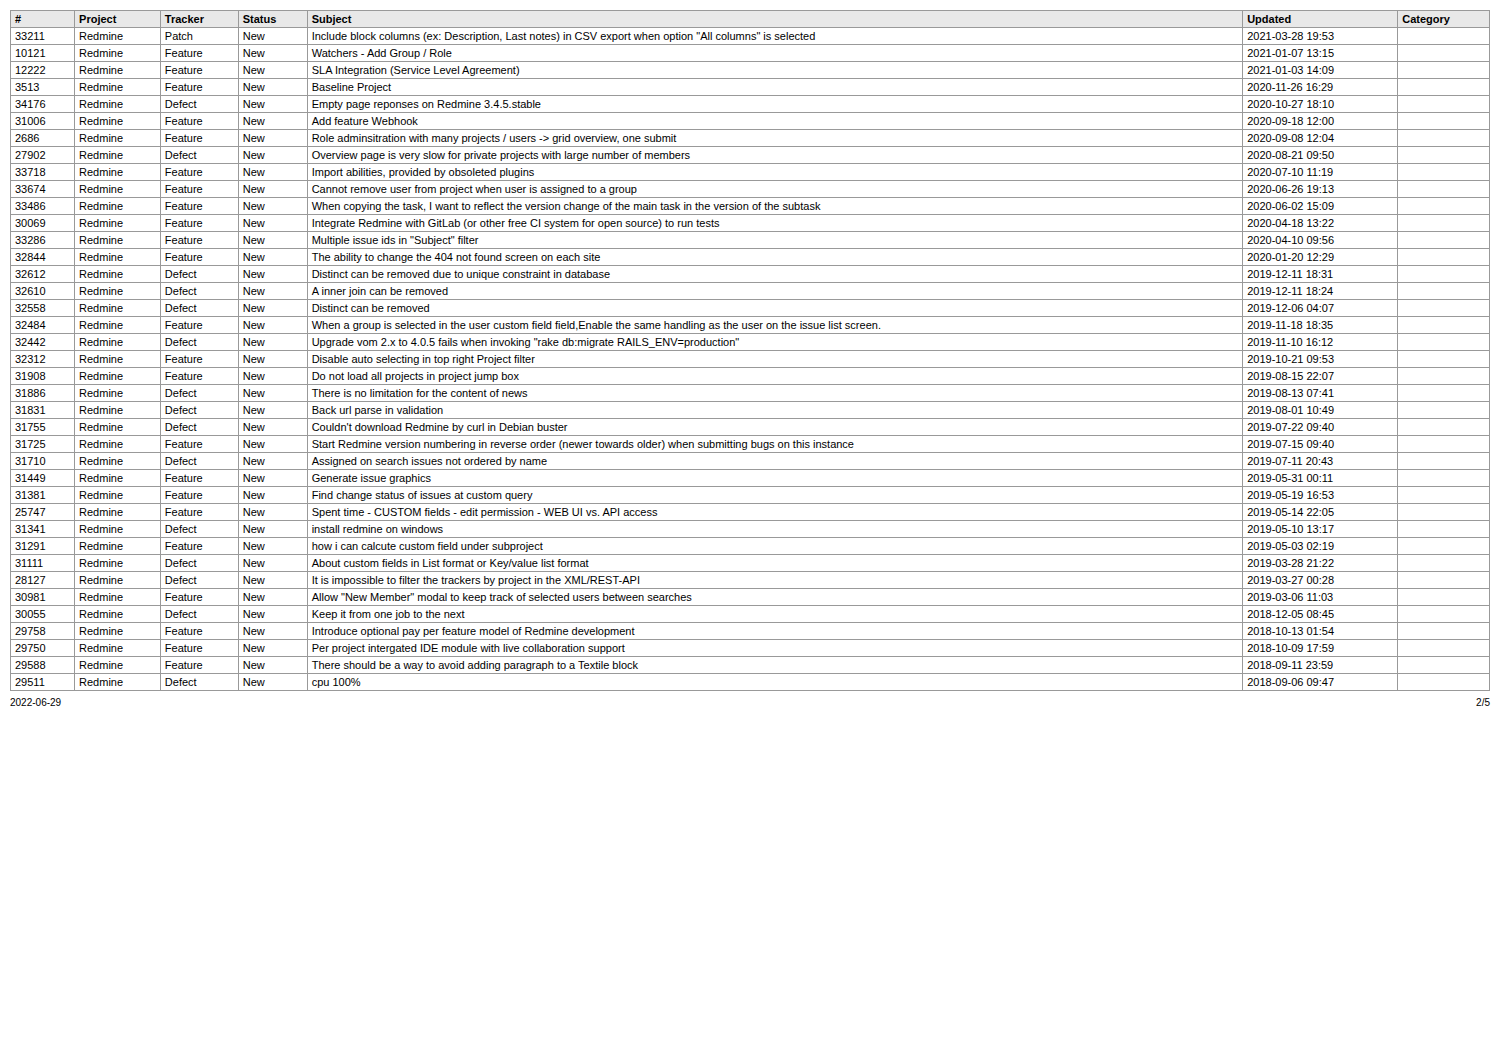| # | Project | Tracker | Status | Subject | Updated | Category |
| --- | --- | --- | --- | --- | --- | --- |
| 33211 | Redmine | Patch | New | Include block columns (ex: Description, Last notes) in CSV export when option "All columns" is selected | 2021-03-28 19:53 | |
| 10121 | Redmine | Feature | New | Watchers - Add Group / Role | 2021-01-07 13:15 | |
| 12222 | Redmine | Feature | New | SLA Integration (Service Level Agreement) | 2021-01-03 14:09 | |
| 3513 | Redmine | Feature | New | Baseline Project | 2020-11-26 16:29 | |
| 34176 | Redmine | Defect | New | Empty page reponses on Redmine 3.4.5.stable | 2020-10-27 18:10 | |
| 31006 | Redmine | Feature | New | Add feature Webhook | 2020-09-18 12:00 | |
| 2686 | Redmine | Feature | New | Role adminsitration with many projects / users -> grid overview, one submit | 2020-09-08 12:04 | |
| 27902 | Redmine | Defect | New | Overview page is very slow for private projects with large number of members | 2020-08-21 09:50 | |
| 33718 | Redmine | Feature | New | Import abilities, provided by obsoleted plugins | 2020-07-10 11:19 | |
| 33674 | Redmine | Feature | New | Cannot remove user from project when user is assigned to a group | 2020-06-26 19:13 | |
| 33486 | Redmine | Feature | New | When copying the task, I want to reflect the version change of the main task in the version of the subtask | 2020-06-02 15:09 | |
| 30069 | Redmine | Feature | New | Integrate Redmine with GitLab (or other free CI system for open source) to run tests | 2020-04-18 13:22 | |
| 33286 | Redmine | Feature | New | Multiple issue ids in "Subject" filter | 2020-04-10 09:56 | |
| 32844 | Redmine | Feature | New | The ability to change the 404 not found screen on each site | 2020-01-20 12:29 | |
| 32612 | Redmine | Defect | New | Distinct can be removed due to unique constraint in database | 2019-12-11 18:31 | |
| 32610 | Redmine | Defect | New | A inner join can be removed | 2019-12-11 18:24 | |
| 32558 | Redmine | Defect | New | Distinct can be removed | 2019-12-06 04:07 | |
| 32484 | Redmine | Feature | New | When a group is selected in the user custom field field,Enable the same handling as the user on the issue list screen. | 2019-11-18 18:35 | |
| 32442 | Redmine | Defect | New | Upgrade vom 2.x to 4.0.5 fails when invoking "rake db:migrate RAILS_ENV=production" | 2019-11-10 16:12 | |
| 32312 | Redmine | Feature | New | Disable auto selecting in top right Project filter | 2019-10-21 09:53 | |
| 31908 | Redmine | Feature | New | Do not load all projects in project jump box | 2019-08-15 22:07 | |
| 31886 | Redmine | Defect | New | There is no limitation for the content of news | 2019-08-13 07:41 | |
| 31831 | Redmine | Defect | New | Back url parse in validation | 2019-08-01 10:49 | |
| 31755 | Redmine | Defect | New | Couldn't download Redmine by curl in Debian buster | 2019-07-22 09:40 | |
| 31725 | Redmine | Feature | New | Start Redmine version numbering in reverse order (newer towards older) when submitting bugs on this instance | 2019-07-15 09:40 | |
| 31710 | Redmine | Defect | New | Assigned on search issues not ordered by name | 2019-07-11 20:43 | |
| 31449 | Redmine | Feature | New | Generate issue graphics | 2019-05-31 00:11 | |
| 31381 | Redmine | Feature | New | Find change status of issues at custom query | 2019-05-19 16:53 | |
| 25747 | Redmine | Feature | New | Spent time - CUSTOM fields - edit permission - WEB UI vs. API access | 2019-05-14 22:05 | |
| 31341 | Redmine | Defect | New | install redmine on windows | 2019-05-10 13:17 | |
| 31291 | Redmine | Feature | New | how i can calcute custom field under subproject | 2019-05-03 02:19 | |
| 31111 | Redmine | Defect | New | About custom fields in List format or Key/value list format | 2019-03-28 21:22 | |
| 28127 | Redmine | Defect | New | It is impossible to filter the trackers by project in the XML/REST-API | 2019-03-27 00:28 | |
| 30981 | Redmine | Feature | New | Allow "New Member" modal to keep track of selected users between searches | 2019-03-06 11:03 | |
| 30055 | Redmine | Defect | New | Keep it from one job to the next | 2018-12-05 08:45 | |
| 29758 | Redmine | Feature | New | Introduce optional pay per feature model of Redmine development | 2018-10-13 01:54 | |
| 29750 | Redmine | Feature | New | Per project intergated IDE module with live collaboration support | 2018-10-09 17:59 | |
| 29588 | Redmine | Feature | New | There should be a way to avoid adding paragraph to a Textile block | 2018-09-11 23:59 | |
| 29511 | Redmine | Defect | New | cpu 100% | 2018-09-06 09:47 | |
2022-06-29 2/5